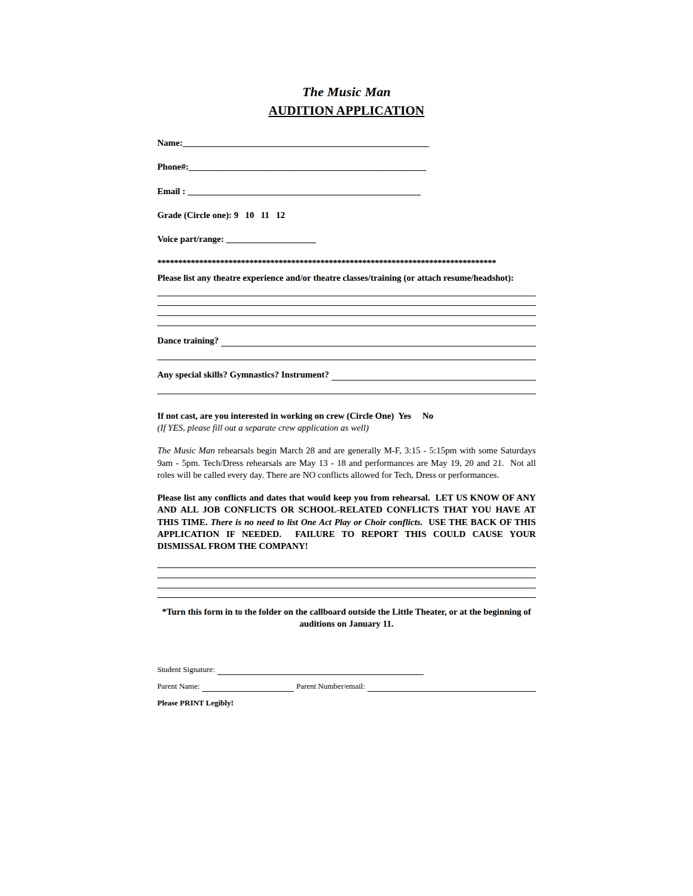The Music Man
AUDITION APPLICATION
Name:_______________________________________________________
Phone#:_____________________________________________________
Email : ____________________________________________________
Grade (Circle one): 9 10 11 12
Voice part/range: ____________________
*********************************************************************************
Please list any theatre experience and/or theatre classes/training (or attach resume/headshot):
Dance training?
Any special skills? Gymnastics? Instrument?
If not cast, are you interested in working on crew (Circle One) Yes No
(If YES, please fill out a separate crew application as well)
The Music Man rehearsals begin March 28 and are generally M-F, 3:15 - 5:15pm with some Saturdays 9am - 5pm. Tech/Dress rehearsals are May 13 - 18 and performances are May 19, 20 and 21. Not all roles will be called every day. There are NO conflicts allowed for Tech, Dress or performances.
Please list any conflicts and dates that would keep you from rehearsal. LET US KNOW OF ANY AND ALL JOB CONFLICTS OR SCHOOL-RELATED CONFLICTS THAT YOU HAVE AT THIS TIME. There is no need to list One Act Play or Choir conflicts. USE THE BACK OF THIS APPLICATION IF NEEDED. FAILURE TO REPORT THIS COULD CAUSE YOUR DISMISSAL FROM THE COMPANY!
*Turn this form in to the folder on the callboard outside the Little Theater, or at the beginning of auditions on January 11.
Student Signature:
Parent Name: Parent Number/email:
Please PRINT Legibly!